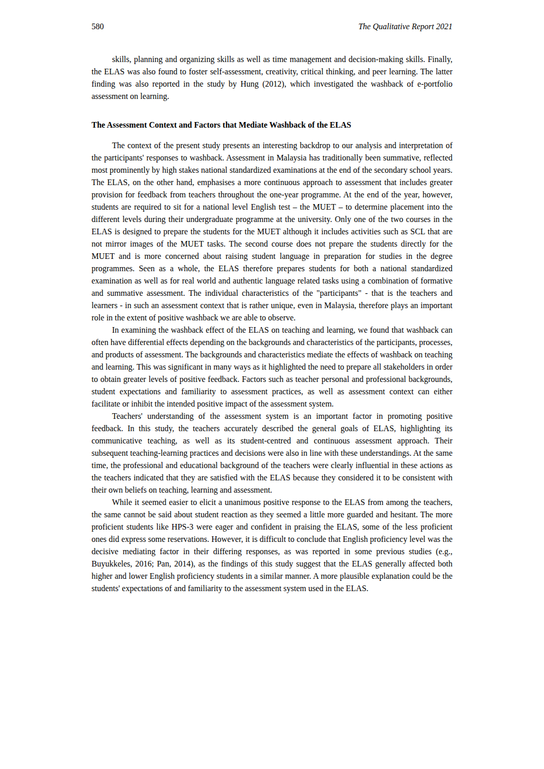580 The Qualitative Report 2021
skills, planning and organizing skills as well as time management and decision-making skills. Finally, the ELAS was also found to foster self-assessment, creativity, critical thinking, and peer learning. The latter finding was also reported in the study by Hung (2012), which investigated the washback of e-portfolio assessment on learning.
The Assessment Context and Factors that Mediate Washback of the ELAS
The context of the present study presents an interesting backdrop to our analysis and interpretation of the participants' responses to washback. Assessment in Malaysia has traditionally been summative, reflected most prominently by high stakes national standardized examinations at the end of the secondary school years. The ELAS, on the other hand, emphasises a more continuous approach to assessment that includes greater provision for feedback from teachers throughout the one-year programme. At the end of the year, however, students are required to sit for a national level English test – the MUET – to determine placement into the different levels during their undergraduate programme at the university. Only one of the two courses in the ELAS is designed to prepare the students for the MUET although it includes activities such as SCL that are not mirror images of the MUET tasks. The second course does not prepare the students directly for the MUET and is more concerned about raising student language in preparation for studies in the degree programmes. Seen as a whole, the ELAS therefore prepares students for both a national standardized examination as well as for real world and authentic language related tasks using a combination of formative and summative assessment. The individual characteristics of the "participants" - that is the teachers and learners - in such an assessment context that is rather unique, even in Malaysia, therefore plays an important role in the extent of positive washback we are able to observe.
In examining the washback effect of the ELAS on teaching and learning, we found that washback can often have differential effects depending on the backgrounds and characteristics of the participants, processes, and products of assessment. The backgrounds and characteristics mediate the effects of washback on teaching and learning. This was significant in many ways as it highlighted the need to prepare all stakeholders in order to obtain greater levels of positive feedback. Factors such as teacher personal and professional backgrounds, student expectations and familiarity to assessment practices, as well as assessment context can either facilitate or inhibit the intended positive impact of the assessment system.
Teachers' understanding of the assessment system is an important factor in promoting positive feedback. In this study, the teachers accurately described the general goals of ELAS, highlighting its communicative teaching, as well as its student-centred and continuous assessment approach. Their subsequent teaching-learning practices and decisions were also in line with these understandings. At the same time, the professional and educational background of the teachers were clearly influential in these actions as the teachers indicated that they are satisfied with the ELAS because they considered it to be consistent with their own beliefs on teaching, learning and assessment.
While it seemed easier to elicit a unanimous positive response to the ELAS from among the teachers, the same cannot be said about student reaction as they seemed a little more guarded and hesitant. The more proficient students like HPS-3 were eager and confident in praising the ELAS, some of the less proficient ones did express some reservations. However, it is difficult to conclude that English proficiency level was the decisive mediating factor in their differing responses, as was reported in some previous studies (e.g., Buyukkeles, 2016; Pan, 2014), as the findings of this study suggest that the ELAS generally affected both higher and lower English proficiency students in a similar manner. A more plausible explanation could be the students' expectations of and familiarity to the assessment system used in the ELAS.